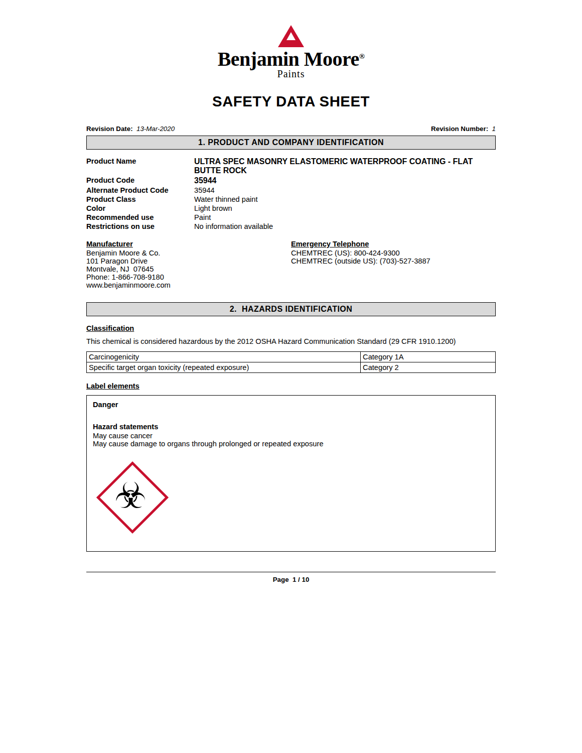Benjamin Moore®
Paints
SAFETY DATA SHEET
Revision Date: 13-Mar-2020 Revision Number: 1
1. PRODUCT AND COMPANY IDENTIFICATION
| Product Name | ULTRA SPEC MASONRY ELASTOMERIC WATERPROOF COATING - FLAT BUTTE ROCK |
| Product Code | 35944 |
| Alternate Product Code | 35944 |
| Product Class | Water thinned paint |
| Color | Light brown |
| Recommended use | Paint |
| Restrictions on use | No information available |
| Manufacturer Benjamin Moore & Co. 101 Paragon Drive Montvale, NJ 07645 Phone: 1-866-708-9180 www.benjaminmoore.com | Emergency Telephone CHEMTREC (US): 800-424-9300 CHEMTREC (outside US): (703)-527-3887 |
2. HAZARDS IDENTIFICATION
Classification
This chemical is considered hazardous by the 2012 OSHA Hazard Communication Standard (29 CFR 1910.1200)
| Carcinogenicity | Category 1A |
| Specific target organ toxicity (repeated exposure) | Category 2 |
Label elements
Danger
Hazard statements
May cause cancer
May cause damage to organs through prolonged or repeated exposure
☣
Page 1 / 10